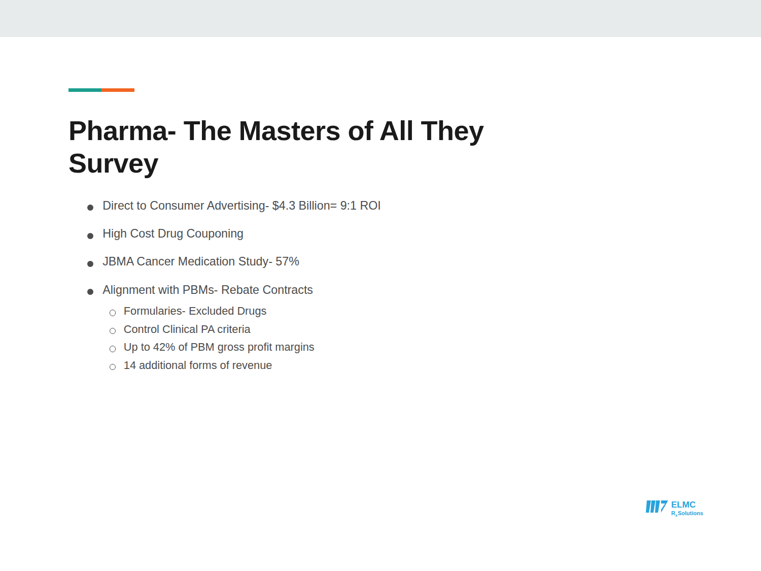Pharma- The Masters of All They Survey
Direct to Consumer Advertising- $4.3 Billion= 9:1 ROI
High Cost Drug Couponing
JBMA Cancer Medication Study- 57%
Alignment with PBMs- Rebate Contracts
Formularies- Excluded Drugs
Control Clinical PA criteria
Up to 42% of PBM gross profit margins
14 additional forms of revenue
ELMC R x Solutions